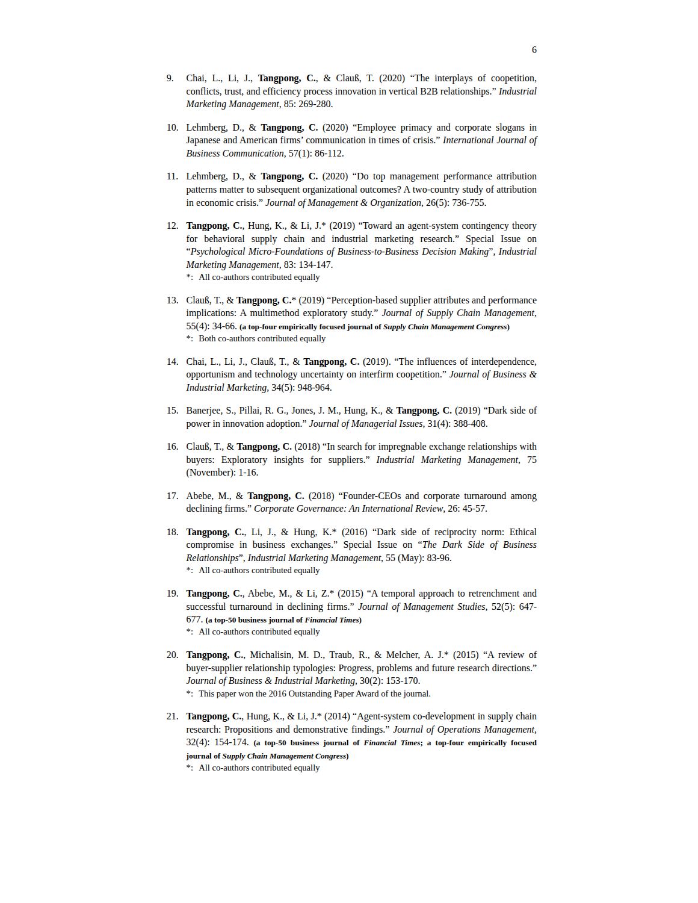6
Chai, L., Li, J., Tangpong, C., & Clauß, T. (2020) “The interplays of coopetition, conflicts, trust, and efficiency process innovation in vertical B2B relationships.” Industrial Marketing Management, 85: 269-280.
Lehmberg, D., & Tangpong, C. (2020) “Employee primacy and corporate slogans in Japanese and American firms’ communication in times of crisis.” International Journal of Business Communication, 57(1): 86-112.
Lehmberg, D., & Tangpong, C. (2020) “Do top management performance attribution patterns matter to subsequent organizational outcomes? A two-country study of attribution in economic crisis.” Journal of Management & Organization, 26(5): 736-755.
Tangpong, C., Hung, K., & Li, J.* (2019) “Toward an agent-system contingency theory for behavioral supply chain and industrial marketing research.” Special Issue on “Psychological Micro-Foundations of Business-to-Business Decision Making”, Industrial Marketing Management, 83: 134-147. *: All co-authors contributed equally
Clauß, T., & Tangpong, C.* (2019) “Perception-based supplier attributes and performance implications: A multimethod exploratory study.” Journal of Supply Chain Management, 55(4): 34-66. (a top-four empirically focused journal of Supply Chain Management Congress) *: Both co-authors contributed equally
Chai, L., Li, J., Clauß, T., & Tangpong, C. (2019). “The influences of interdependence, opportunism and technology uncertainty on interfirm coopetition.” Journal of Business & Industrial Marketing, 34(5): 948-964.
Banerjee, S., Pillai, R. G., Jones, J. M., Hung, K., & Tangpong, C. (2019) “Dark side of power in innovation adoption.” Journal of Managerial Issues, 31(4): 388-408.
Clauß, T., & Tangpong, C. (2018) “In search for impregnable exchange relationships with buyers: Exploratory insights for suppliers.” Industrial Marketing Management, 75 (November): 1-16.
Abebe, M., & Tangpong, C. (2018) “Founder-CEOs and corporate turnaround among declining firms.” Corporate Governance: An International Review, 26: 45-57.
Tangpong, C., Li, J., & Hung, K.* (2016) “Dark side of reciprocity norm: Ethical compromise in business exchanges.” Special Issue on “The Dark Side of Business Relationships”, Industrial Marketing Management, 55 (May): 83-96. *: All co-authors contributed equally
Tangpong, C., Abebe, M., & Li, Z.* (2015) “A temporal approach to retrenchment and successful turnaround in declining firms.” Journal of Management Studies, 52(5): 647-677. (a top-50 business journal of Financial Times) *: All co-authors contributed equally
Tangpong, C., Michalisin, M. D., Traub, R., & Melcher, A. J.* (2015) “A review of buyer-supplier relationship typologies: Progress, problems and future research directions.” Journal of Business & Industrial Marketing, 30(2): 153-170. *: This paper won the 2016 Outstanding Paper Award of the journal.
Tangpong, C., Hung, K., & Li, J.* (2014) “Agent-system co-development in supply chain research: Propositions and demonstrative findings.” Journal of Operations Management, 32(4): 154-174. (a top-50 business journal of Financial Times; a top-four empirically focused journal of Supply Chain Management Congress) *: All co-authors contributed equally